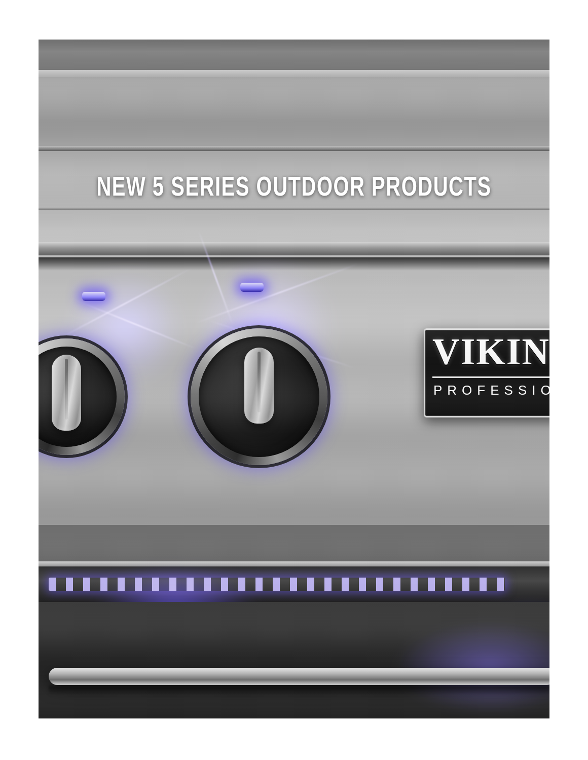VIKING
PROFESSIONAL
New 5 Series Outdoor Products